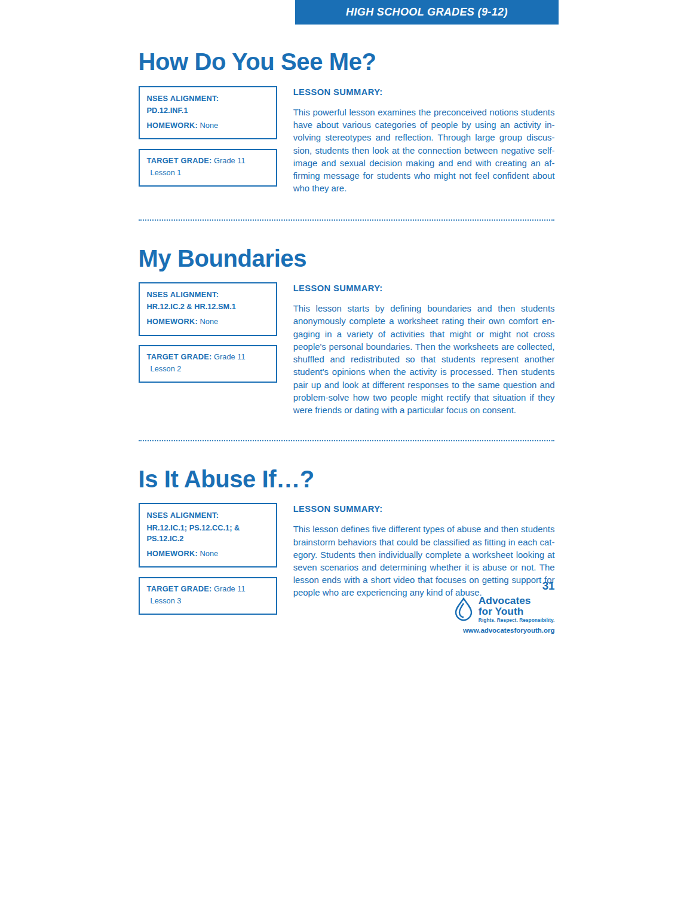HIGH SCHOOL GRADES (9-12)
How Do You See Me?
NSES ALIGNMENT:
PD.12.INF.1
HOMEWORK: None
TARGET GRADE: Grade 11 Lesson 1
LESSON SUMMARY:
This powerful lesson examines the preconceived notions students have about various categories of people by using an activity involving stereotypes and reflection. Through large group discussion, students then look at the connection between negative self-image and sexual decision making and end with creating an affirming message for students who might not feel confident about who they are.
My Boundaries
NSES ALIGNMENT:
HR.12.IC.2 & HR.12.SM.1
HOMEWORK: None
TARGET GRADE: Grade 11 Lesson 2
LESSON SUMMARY:
This lesson starts by defining boundaries and then students anonymously complete a worksheet rating their own comfort engaging in a variety of activities that might or might not cross people's personal boundaries. Then the worksheets are collected, shuffled and redistributed so that students represent another student's opinions when the activity is processed. Then students pair up and look at different responses to the same question and problem-solve how two people might rectify that situation if they were friends or dating with a particular focus on consent.
Is It Abuse If…?
NSES ALIGNMENT:
HR.12.IC.1; PS.12.CC.1; & PS.12.IC.2
HOMEWORK: None
TARGET GRADE: Grade 11 Lesson 3
LESSON SUMMARY:
This lesson defines five different types of abuse and then students brainstorm behaviors that could be classified as fitting in each category. Students then individually complete a worksheet looking at seven scenarios and determining whether it is abuse or not. The lesson ends with a short video that focuses on getting support for people who are experiencing any kind of abuse.
31
Advocates
for Youth
Rights. Respect. Responsibility.
www.advocatesforyouth.org